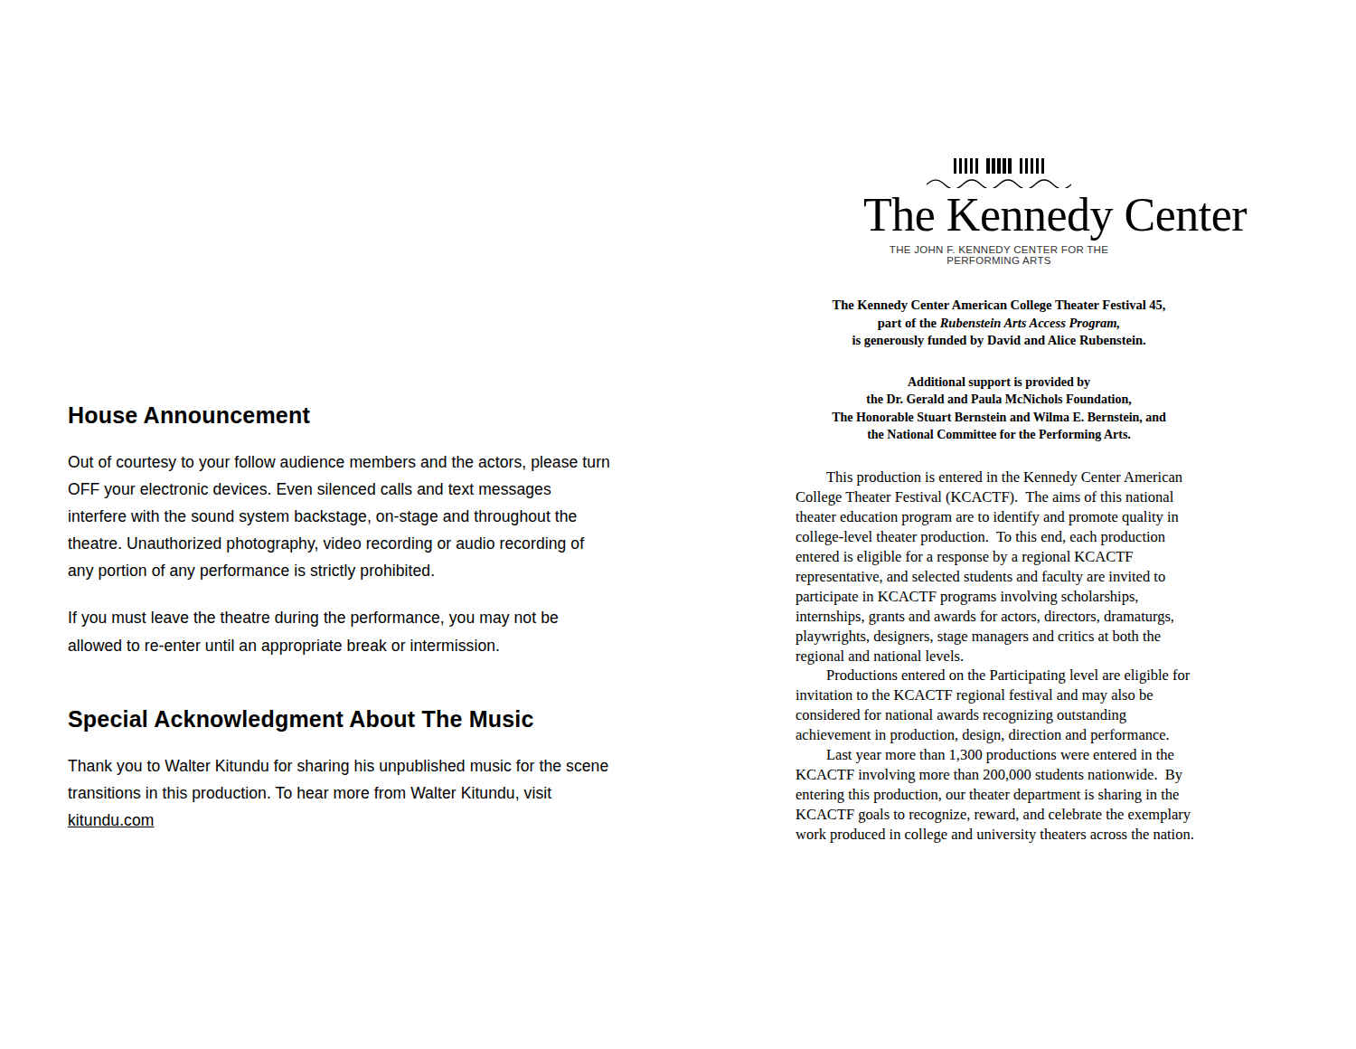House Announcement
Out of courtesy to your follow audience members and the actors, please turn OFF your electronic devices. Even silenced calls and text messages interfere with the sound system backstage, on-stage and throughout the theatre. Unauthorized photography, video recording or audio recording of any portion of any performance is strictly prohibited.
If you must leave the theatre during the performance, you may not be allowed to re-enter until an appropriate break or intermission.
Special Acknowledgment About The Music
Thank you to Walter Kitundu for sharing his unpublished music for the scene transitions in this production. To hear more from Walter Kitundu, visit kitundu.com
The Kennedy Center
THE JOHN F. KENNEDY CENTER FOR THE PERFORMING ARTS
The Kennedy Center American College Theater Festival 45,
part of the Rubenstein Arts Access Program,
is generously funded by David and Alice Rubenstein.
Additional support is provided by
the Dr. Gerald and Paula McNichols Foundation,
The Honorable Stuart Bernstein and Wilma E. Bernstein, and
the National Committee for the Performing Arts.
This production is entered in the Kennedy Center American College Theater Festival (KCACTF). The aims of this national theater education program are to identify and promote quality in college-level theater production. To this end, each production entered is eligible for a response by a regional KCACTF representative, and selected students and faculty are invited to participate in KCACTF programs involving scholarships, internships, grants and awards for actors, directors, dramaturgs, playwrights, designers, stage managers and critics at both the regional and national levels.
Productions entered on the Participating level are eligible for invitation to the KCACTF regional festival and may also be considered for national awards recognizing outstanding achievement in production, design, direction and performance.
Last year more than 1,300 productions were entered in the KCACTF involving more than 200,000 students nationwide. By entering this production, our theater department is sharing in the KCACTF goals to recognize, reward, and celebrate the exemplary work produced in college and university theaters across the nation.